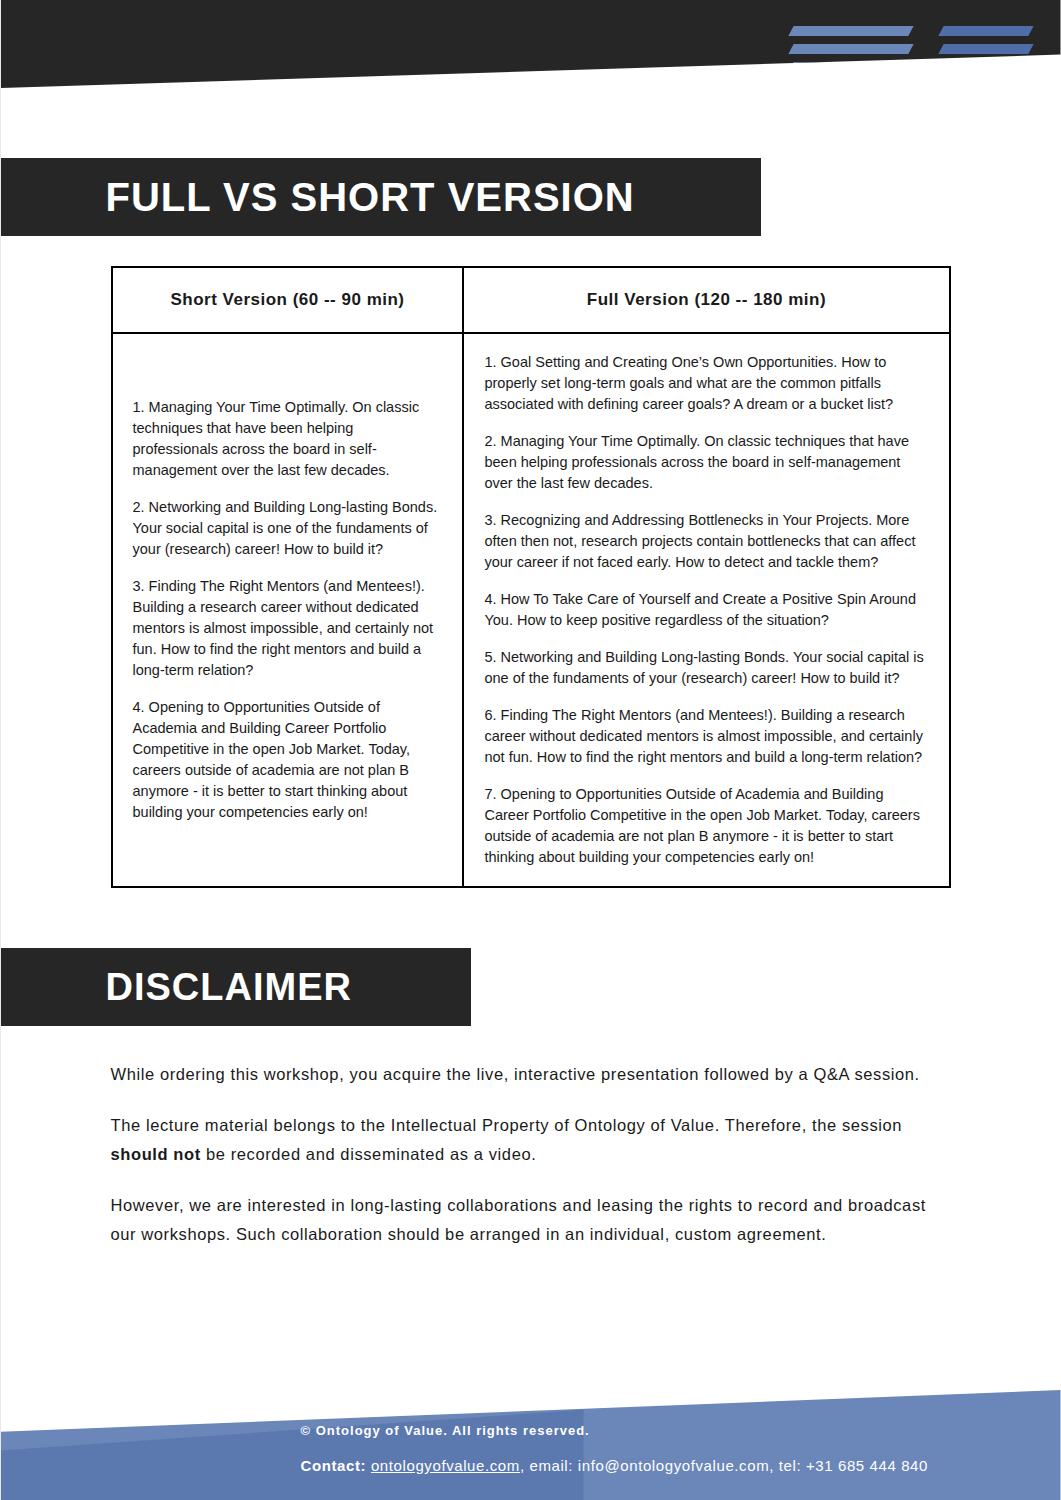Full vs Short Version
| Short Version (60 -- 90 min) | Full Version (120 -- 180 min) |
| --- | --- |
| 1. Managing Your Time Optimally. On classic techniques that have been helping professionals across the board in self-management over the last few decades. 2. Networking and Building Long-lasting Bonds. Your social capital is one of the fundaments of your (research) career! How to build it? 3. Finding The Right Mentors (and Mentees!). Building a research career without dedicated mentors is almost impossible, and certainly not fun. How to find the right mentors and build a long-term relation? 4. Opening to Opportunities Outside of Academia and Building Career Portfolio Competitive in the open Job Market. Today, careers outside of academia are not plan B anymore - it is better to start thinking about building your competencies early on! | 1. Goal Setting and Creating One’s Own Opportunities. How to properly set long-term goals and what are the common pitfalls associated with defining career goals? A dream or a bucket list? 2. Managing Your Time Optimally. On classic techniques that have been helping professionals across the board in self-management over the last few decades. 3. Recognizing and Addressing Bottlenecks in Your Projects. More often then not, research projects contain bottlenecks that can affect your career if not faced early. How to detect and tackle them? 4. How To Take Care of Yourself and Create a Positive Spin Around You. How to keep positive regardless of the situation? 5. Networking and Building Long-lasting Bonds. Your social capital is one of the fundaments of your (research) career! How to build it? 6. Finding The Right Mentors (and Mentees!). Building a research career without dedicated mentors is almost impossible, and certainly not fun. How to find the right mentors and build a long-term relation? 7. Opening to Opportunities Outside of Academia and Building Career Portfolio Competitive in the open Job Market. Today, careers outside of academia are not plan B anymore - it is better to start thinking about building your competencies early on! |
Disclaimer
While ordering this workshop, you acquire the live, interactive presentation followed by a Q&A session.
The lecture material belongs to the Intellectual Property of Ontology of Value. Therefore, the session should not be recorded and disseminated as a video.
However, we are interested in long-lasting collaborations and leasing the rights to record and broadcast our workshops. Such collaboration should be arranged in an individual, custom agreement.
© Ontology of Value. All rights reserved.
Contact: ontologyofvalue.com, email: info@ontologyofvalue.com, tel: +31 685 444 840